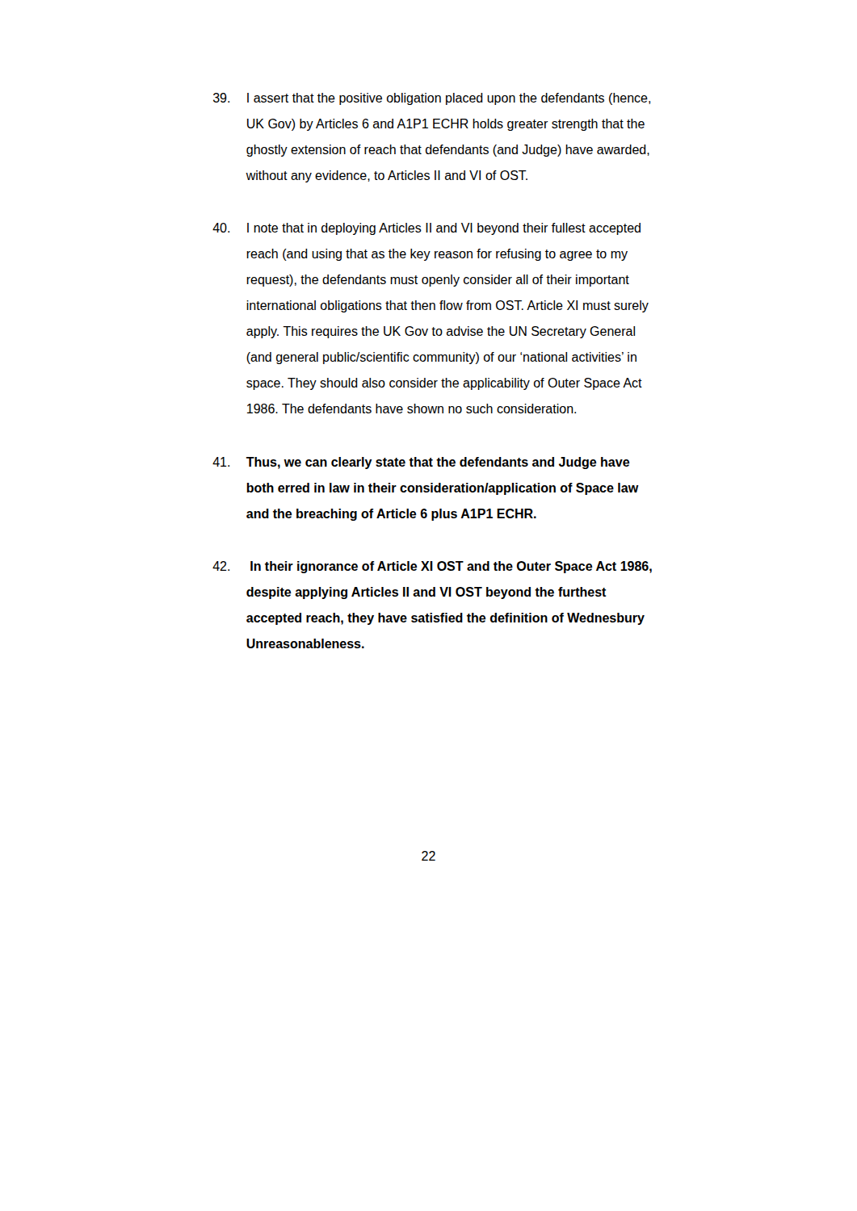39. I assert that the positive obligation placed upon the defendants (hence, UK Gov) by Articles 6 and A1P1 ECHR holds greater strength that the ghostly extension of reach that defendants (and Judge) have awarded, without any evidence, to Articles II and VI of OST.
40. I note that in deploying Articles II and VI beyond their fullest accepted reach (and using that as the key reason for refusing to agree to my request), the defendants must openly consider all of their important international obligations that then flow from OST. Article XI must surely apply. This requires the UK Gov to advise the UN Secretary General (and general public/scientific community) of our ‘national activities’ in space. They should also consider the applicability of Outer Space Act 1986. The defendants have shown no such consideration.
41. Thus, we can clearly state that the defendants and Judge have both erred in law in their consideration/application of Space law and the breaching of Article 6 plus A1P1 ECHR.
42. In their ignorance of Article XI OST and the Outer Space Act 1986, despite applying Articles II and VI OST beyond the furthest accepted reach, they have satisfied the definition of Wednesbury Unreasonableness.
22